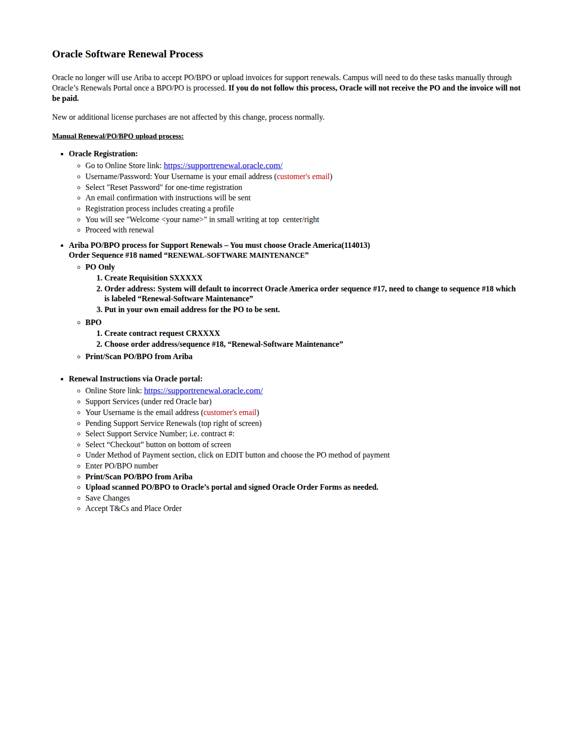Oracle Software Renewal Process
Oracle no longer will use Ariba to accept PO/BPO or upload invoices for support renewals. Campus will need to do these tasks manually through Oracle’s Renewals Portal once a BPO/PO is processed. If you do not follow this process, Oracle will not receive the PO and the invoice will not be paid.
New or additional license purchases are not affected by this change, process normally.
Manual Renewal/PO/BPO upload process:
Oracle Registration:
Go to Online Store link: https://supportrenewal.oracle.com/
Username/Password: Your Username is your email address (customer's email)
Select "Reset Password" for one-time registration
An email confirmation with instructions will be sent
Registration process includes creating a profile
You will see "Welcome <your name>" in small writing at top center/right
Proceed with renewal
Ariba PO/BPO process for Support Renewals – You must choose Oracle America(114013)
Order Sequence #18 named “RENEWAL-SOFTWARE MAINTENANCE”
PO Only
Create Requisition SXXXXX
Order address: System will default to incorrect Oracle America order sequence #17, need to change to sequence #18 which is labeled “Renewal-Software Maintenance”
Put in your own email address for the PO to be sent.
BPO
Create contract request CRXXXX
Choose order address/sequence #18, “Renewal-Software Maintenance”
Print/Scan PO/BPO from Ariba
Renewal Instructions via Oracle portal:
Online Store link: https://supportrenewal.oracle.com/
Support Services (under red Oracle bar)
Your Username is the email address (customer's email)
Pending Support Service Renewals (top right of screen)
Select Support Service Number; i.e. contract #:
Select “Checkout” button on bottom of screen
Under Method of Payment section, click on EDIT button and choose the PO method of payment
Enter PO/BPO number
Print/Scan PO/BPO from Ariba
Upload scanned PO/BPO to Oracle’s portal and signed Oracle Order Forms as needed.
Save Changes
Accept T&Cs and Place Order